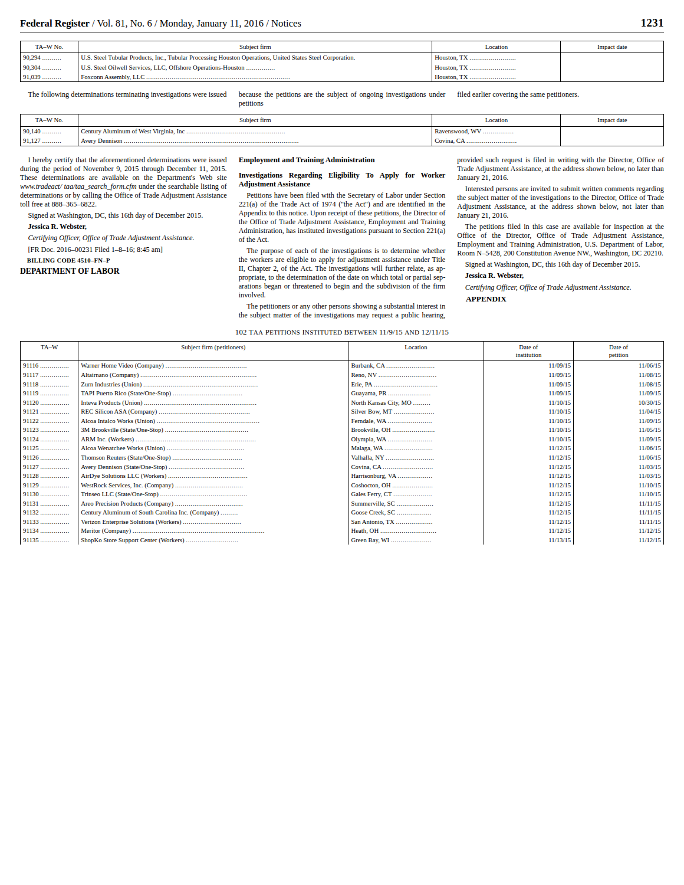Federal Register / Vol. 81, No. 6 / Monday, January 11, 2016 / Notices
1231
| TA–W No. | Subject firm | Location | Impact date |
| --- | --- | --- | --- |
| 90,294 .......... | U.S. Steel Tubular Products, Inc., Tubular Processing Houston Operations, United States Steel Corporation. | Houston, TX ........................ | |
| 90,304 .......... | U.S. Steel Oilwell Services, LLC, Offshore Operations-Houston ............... | Houston, TX ........................ | |
| 91,039 .......... | Foxconn Assembly, LLC .......................................................................... | Houston, TX ........................ | |
The following determinations terminating investigations were issued
because the petitions are the subject of ongoing investigations under petitions
filed earlier covering the same petitioners.
| TA–W No. | Subject firm | Location | Impact date |
| --- | --- | --- | --- |
| 90,140 .......... | Century Aluminum of West Virginia, Inc ................................................... | Ravenswood, WV ................ | |
| 91,127 .......... | Avery Dennison .......................................................................................... | Covina, CA .......................... | |
I hereby certify that the aforementioned determinations were issued during the period of November 9, 2015 through December 11, 2015. These determinations are available on the Department's Web site www.tradeact/ taa/taa_search_form.cfm under the searchable listing of determinations or by calling the Office of Trade Adjustment Assistance toll free at 888–365–6822.
Signed at Washington, DC, this 16th day of December 2015.
Jessica R. Webster,
Certifying Officer, Office of Trade Adjustment Assistance.
[FR Doc. 2016–00231 Filed 1–8–16; 8:45 am]
BILLING CODE 4510–FN–P
DEPARTMENT OF LABOR
Employment and Training Administration
Investigations Regarding Eligibility To Apply for Worker Adjustment Assistance
Petitions have been filed with the Secretary of Labor under Section 221(a) of the Trade Act of 1974 (''the Act'') and are identified in the Appendix to this notice. Upon receipt of these petitions, the Director of the Office of Trade Adjustment Assistance, Employment and Training Administration, has instituted investigations pursuant to Section 221(a) of the Act.
The purpose of each of the investigations is to determine whether the workers are eligible to apply for adjustment assistance under Title II, Chapter 2, of the Act. The investigations will further relate, as appropriate, to the determination of the date on which total or partial separations began or threatened to begin and the subdivision of the firm involved.
The petitioners or any other persons showing a substantial interest in the subject matter of the investigations may request a public hearing, provided such request is filed in writing with the Director, Office of Trade Adjustment Assistance, at the address shown below, no later than January 21, 2016.
Interested persons are invited to submit written comments regarding the subject matter of the investigations to the Director, Office of Trade Adjustment Assistance, at the address shown below, not later than January 21, 2016.
The petitions filed in this case are available for inspection at the Office of the Director, Office of Trade Adjustment Assistance, Employment and Training Administration, U.S. Department of Labor, Room N–5428, 200 Constitution Avenue NW., Washington, DC 20210.
Signed at Washington, DC, this 16th day of December 2015.
Jessica R. Webster,
Certifying Officer, Office of Trade Adjustment Assistance.
APPENDIX
102 TAA PETITIONS INSTITUTED BETWEEN 11/9/15 AND 12/11/15
| TA–W | Subject firm (petitioners) | Location | Date of institution | Date of petition |
| --- | --- | --- | --- | --- |
| 91116 ............... | Warner Home Video (Company) .......................................... | Burbank, CA ......................... | 11/09/15 | 11/06/15 |
| 91117 ............... | Altairnano (Company) ............................................................ | Reno, NV .............................. | 11/09/15 | 11/08/15 |
| 91118 ............... | Zurn Industries (Union) ........................................................... | Erie, PA ................................. | 11/09/15 | 11/08/15 |
| 91119 ............... | TAPI Puerto Rico (State/One-Stop) .................................... | Guayama, PR ...................... | 11/09/15 | 11/09/15 |
| 91120 ............... | Inteva Products (Union) .......................................................... | North Kansas City, MO ......... | 11/10/15 | 10/30/15 |
| 91121 ............... | REC Silicon ASA (Company) ............................................... | Silver Bow, MT ..................... | 11/10/15 | 11/04/15 |
| 91122 ............... | Alcoa Intalco Works (Union) ..................................................... | Ferndale, WA ....................... | 11/10/15 | 11/09/15 |
| 91123 ............... | 3M Brookville (State/One-Stop) ........................................... | Brookville, OH ...................... | 11/10/15 | 11/05/15 |
| 91124 ............... | ARM Inc. (Workers) .............................................................. | Olympia, WA ....................... | 11/10/15 | 11/09/15 |
| 91125 ............... | Alcoa Wenatchee Works (Union) ........................................ | Malaga, WA ......................... | 11/12/15 | 11/06/15 |
| 91126 ............... | Thomson Reuters (State/One-Stop) .................................... | Valhalla, NY ......................... | 11/12/15 | 11/06/15 |
| 91127 ............... | Avery Dennison (State/One-Stop) ....................................... | Covina, CA .......................... | 11/12/15 | 11/03/15 |
| 91128 ............... | AirDye Solutions LLC (Workers) ......................................... | Harrisonburg, VA .................. | 11/12/15 | 11/03/15 |
| 91129 ............... | WestRock Services, Inc. (Company) ................................... | Coshocton, OH ..................... | 11/12/15 | 11/10/15 |
| 91130 ............... | Trinseo LLC (State/One-Stop) ............................................. | Gales Ferry, CT .................... | 11/12/15 | 11/10/15 |
| 91131 ............... | Areo Precision Products (Company) ................................... | Summerville, SC ................... | 11/12/15 | 11/11/15 |
| 91132 ............... | Century Aluminum of South Carolina Inc. (Company) ......... | Goose Creek, SC .................. | 11/12/15 | 11/11/15 |
| 91133 ............... | Verizon Enterprise Solutions (Workers) .............................. | San Antonio, TX ................... | 11/12/15 | 11/11/15 |
| 91134 ............... | Meritor (Company) .................................................................... | Heath, OH ............................. | 11/12/15 | 11/12/15 |
| 91135 ............... | ShopKo Store Support Center (Workers) ........................... | Green Bay, WI ..................... | 11/13/15 | 11/12/15 |